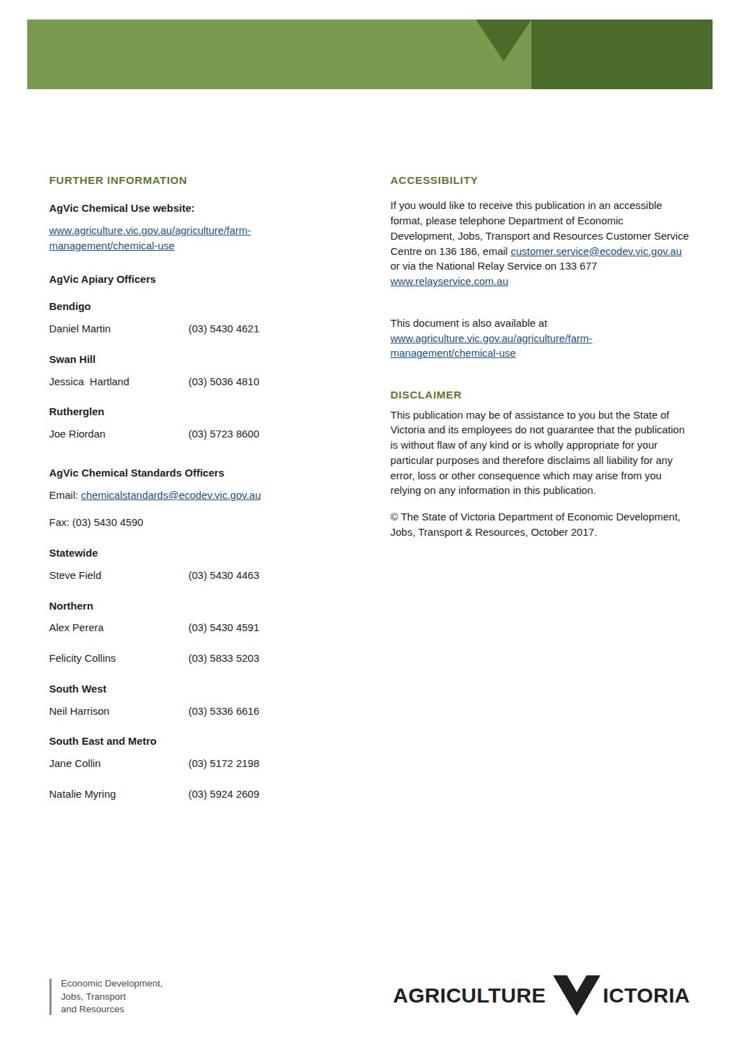FURTHER INFORMATION
AgVic Chemical Use website:
www.agriculture.vic.gov.au/agriculture/farm-management/chemical-use
AgVic Apiary Officers
Bendigo
Daniel Martin (03) 5430 4621
Swan Hill
Jessica Hartland (03) 5036 4810
Rutherglen
Joe Riordan (03) 5723 8600
AgVic Chemical Standards Officers
Email: chemicalstandards@ecodev.vic.gov.au
Fax: (03) 5430 4590
Statewide
Steve Field (03) 5430 4463
Northern
Alex Perera (03) 5430 4591
Felicity Collins (03) 5833 5203
South West
Neil Harrison (03) 5336 6616
South East and Metro
Jane Collin (03) 5172 2198
Natalie Myring (03) 5924 2609
ACCESSIBILITY
If you would like to receive this publication in an accessible format, please telephone Department of Economic Development, Jobs, Transport and Resources Customer Service Centre on 136 186, email customer.service@ecodev.vic.gov.au or via the National Relay Service on 133 677 www.relayservice.com.au
This document is also available at www.agriculture.vic.gov.au/agriculture/farm-management/chemical-use
DISCLAIMER
This publication may be of assistance to you but the State of Victoria and its employees do not guarantee that the publication is without flaw of any kind or is wholly appropriate for your particular purposes and therefore disclaims all liability for any error, loss or other consequence which may arise from you relying on any information in this publication.
© The State of Victoria Department of Economic Development, Jobs, Transport & Resources, October 2017.
Economic Development,
Jobs, Transport
and Resources
AGRICULTURE ICTORIA